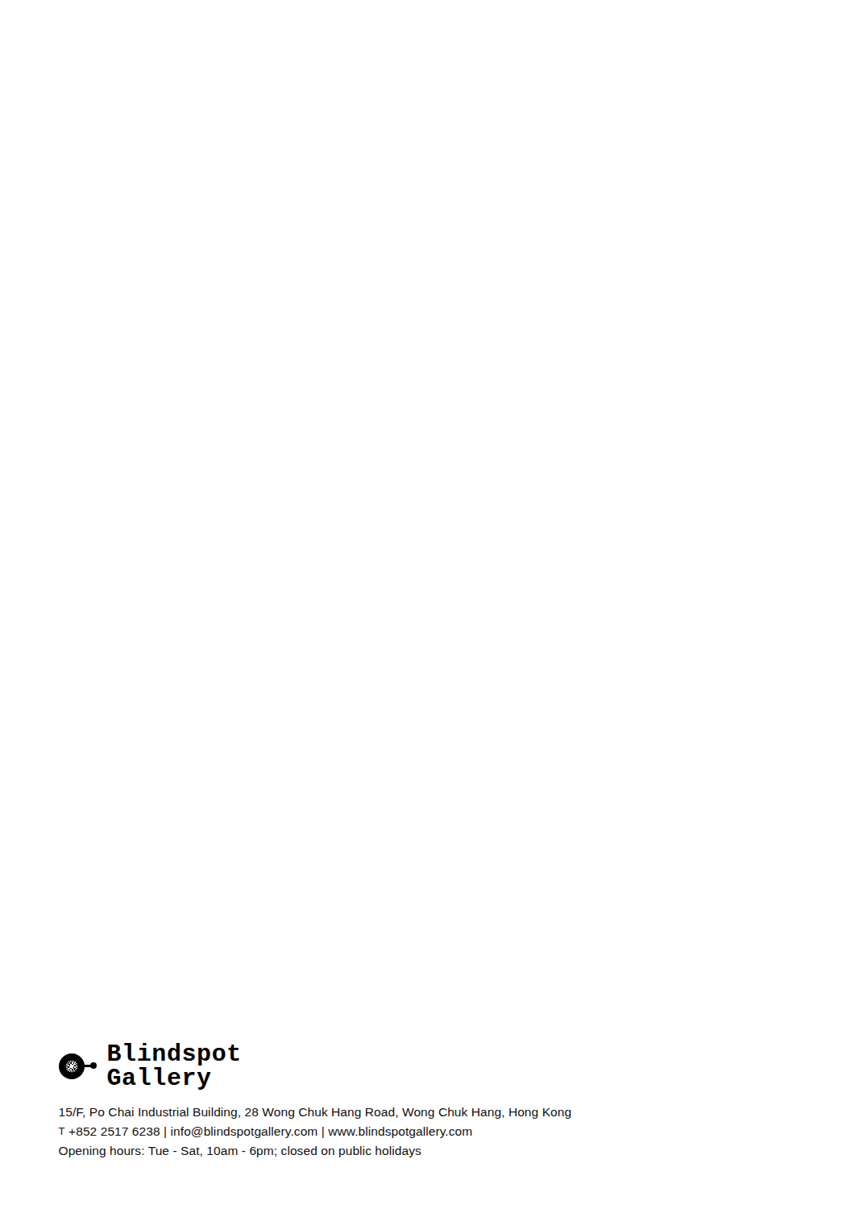Blindspot Gallery
15/F, Po Chai Industrial Building, 28 Wong Chuk Hang Road, Wong Chuk Hang, Hong Kong
T +852 2517 6238 | info@blindspotgallery.com | www.blindspotgallery.com
Opening hours: Tue - Sat, 10am - 6pm; closed on public holidays